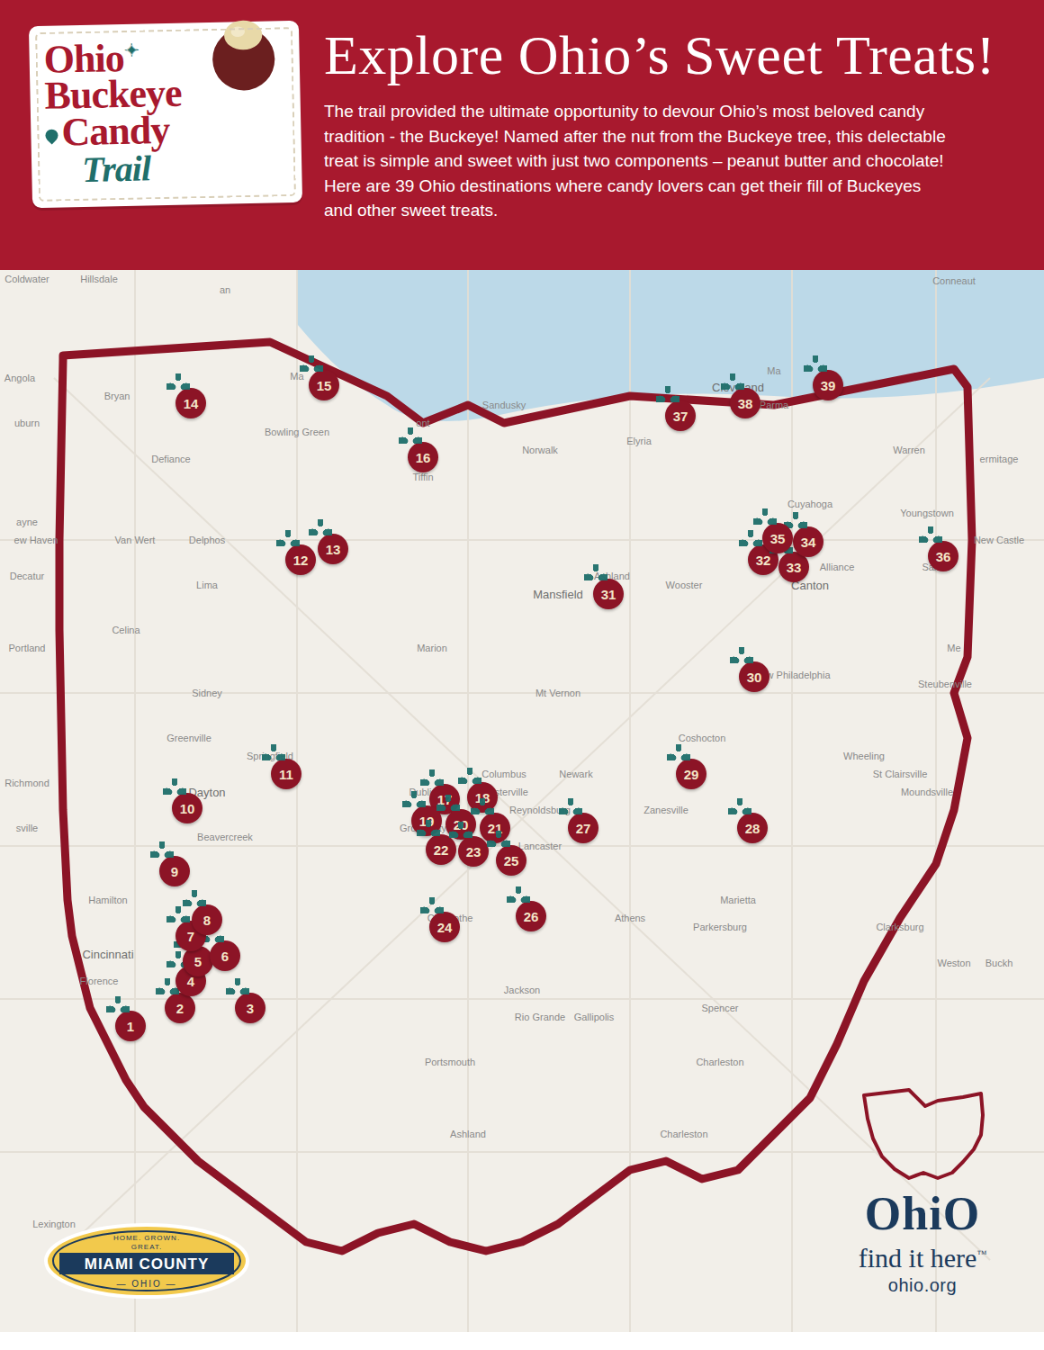Ohio✦ Buckeye Candy Trail
Explore Ohio’s Sweet Treats!
The trail provided the ultimate opportunity to devour Ohio’s most beloved candy tradition - the Buckeye! Named after the nut from the Buckeye tree, this delectable treat is simple and sweet with just two components – peanut butter and chocolate! Here are 39 Ohio destinations where candy lovers can get their fill of Buckeyes and other sweet treats.
Coldwater Hillsdale an Conneaut Angola Bryan Ma Cleveland Ma uburn Bowling Green ont Norwalk Elyria Parma Warren ermitage Defiance Sandusky Tiffin ayne ew Haven Van Wert Delphos Cuyahoga Youngstown New Castle Decatur Lima Ashland Wooster Alliance Salem Celina Mansfield Canton Portland Marion Me Sidney Mt Vernon New Philadelphia Steubenville Greenville Springfield Coshocton Wheeling St Clairsville Richmond Dayton Columbus Newark Moundsville sville Beavercreek Dublin Westerville Reynoldsburg Zanesville Hamilton Grove City Lancaster Chillicothe Athens Marietta Parkersburg Clarksburg Cincinnati Florence Weston Buckh Jackson Rio Grande Gallipolis Spencer Portsmouth Charleston Ashland Charleston Lexington
1
2
3
4
5
6
7
8
9
10
11
12
13
14
15
16
17
18
19
20
21
22
23
24
25
26
27
28
29
30
31
32
33
34
35
36
37
38
39
HOME. GROWN. GREAT. MIAMI COUNTY — OHIO —
OhiO
find it here™
ohio.org